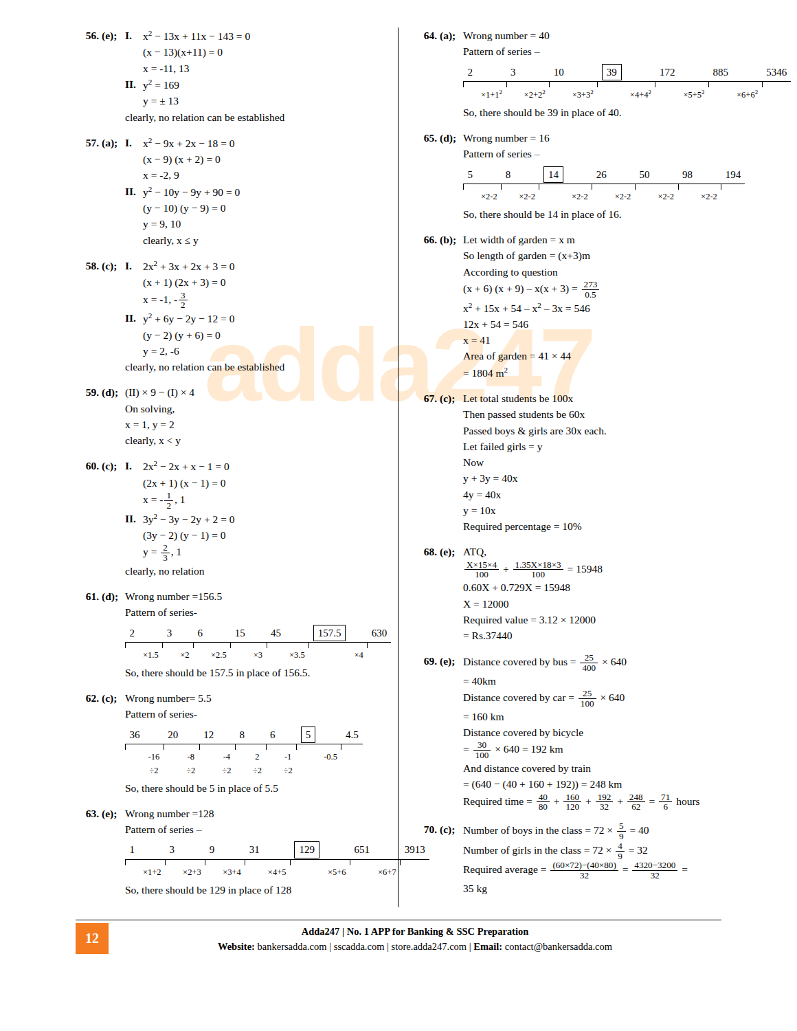adda247
56.
(e);
I.
x2 − 13x + 11x − 143 = 0
(x − 13)(x+11) = 0
x = -11, 13
II.
y2 = 169
y = ± 13
clearly, no relation can be established
57.
(a);
I.
x2 − 9x + 2x − 18 = 0
(x − 9) (x + 2) = 0
x = -2, 9
II.
y2 − 10y − 9y + 90 = 0
(y − 10) (y − 9) = 0
y = 9, 10
clearly, x ≤ y
58.
(c);
I.
2x2 + 3x + 2x + 3 = 0
(x + 1) (2x + 3) = 0
x = -1, -32
II.
y2 + 6y − 2y − 12 = 0
(y − 2) (y + 6) = 0
y = 2, -6
clearly, no relation can be established
59.
(d);
(II) × 9 − (I) × 4
On solving,
x = 1, y = 2
clearly, x < y
60.
(c);
I.
2x2 − 2x + x − 1 = 0
(2x + 1) (x − 1) = 0
x = -12, 1
II.
3y2 − 3y − 2y + 2 = 0
(3y − 2) (y − 1) = 0
y = 23, 1
clearly, no relation
61.
(d);
Wrong number =156.5
Pattern of series-
| 2 | | 3 | | 6 | | 15 | | 45 | | 157.5 | | 630 |
| | ×1.5 | | ×2 | | ×2.5 | | ×3 | | ×3.5 | | ×4 | |
So, there should be 157.5 in place of 156.5.
62.
(c);
Wrong number= 5.5
Pattern of series-
| 36 | | 20 | | 12 | | 8 | | 6 | | 5 | | 4.5 |
| | -16 | | -8 | | -4 | | 2 | | -1 | | -0.5 | |
| | ÷2 | | ÷2 | | ÷2 | | ÷2 | | ÷2 | | | |
So, there should be 5 in place of 5.5
63.
(e);
Wrong number =128
Pattern of series –
| 1 | | 3 | | 9 | | 31 | | 129 | | 651 | | 3913 |
| | ×1+2 | | ×2+3 | | ×3+4 | | ×4+5 | | ×5+6 | | ×6+7 | |
So, there should be 129 in place of 128
64.
(a);
Wrong number = 40
Pattern of series –
| 2 | | 3 | | 10 | | 39 | | 172 | | 885 | | 5346 |
| | ×1+1 2 | | ×2+2 2 | | ×3+3 2 | | ×4+4 2 | | ×5+5 2 | | ×6+6 2 | |
So, there should be 39 in place of 40.
65.
(d);
Wrong number = 16
Pattern of series –
| 5 | | 8 | | 14 | | 26 | | 50 | | 98 | | 194 |
| | ×2-2 | | ×2-2 | | ×2-2 | | ×2-2 | | ×2-2 | | ×2-2 | |
So, there should be 14 in place of 16.
66.
(b);
Let width of garden = x m
So length of garden = (x+3)m
According to question
(x + 6) (x + 9) – x(x + 3) = 2730.5
x2 + 15x + 54 – x2 – 3x = 546
12x + 54 = 546
x = 41
Area of garden = 41 × 44
= 1804 m2
67.
(c);
Let total students be 100x
Then passed students be 60x
Passed boys & girls are 30x each.
Let failed girls = y
Now
y + 3y = 40x
4y = 40x
y = 10x
Required percentage = 10%
68.
(e);
ATQ,
X×15×4100 + 1.35X×18×3100 = 15948
0.60X + 0.729X = 15948
X = 12000
Required value = 3.12 × 12000
= Rs.37440
69.
(e);
Distance covered by bus = 25400 × 640
= 40km
Distance covered by car = 25100 × 640
= 160 km
Distance covered by bicycle
= 30100 × 640 = 192 km
And distance covered by train
= (640 − (40 + 160 + 192)) = 248 km
Required time = 4080 + 160120 + 19232 + 24862 = 716 hours
70.
(c);
Number of boys in the class = 72 × 59 = 40
Number of girls in the class = 72 × 49 = 32
Required average = (60×72)−(40×80) 32 = 4320−320032 =
35 kg
12
Adda247 | No. 1 APP for Banking & SSC Preparation
Website: bankersadda.com | sscadda.com | store.adda247.com | Email: contact@bankersadda.com